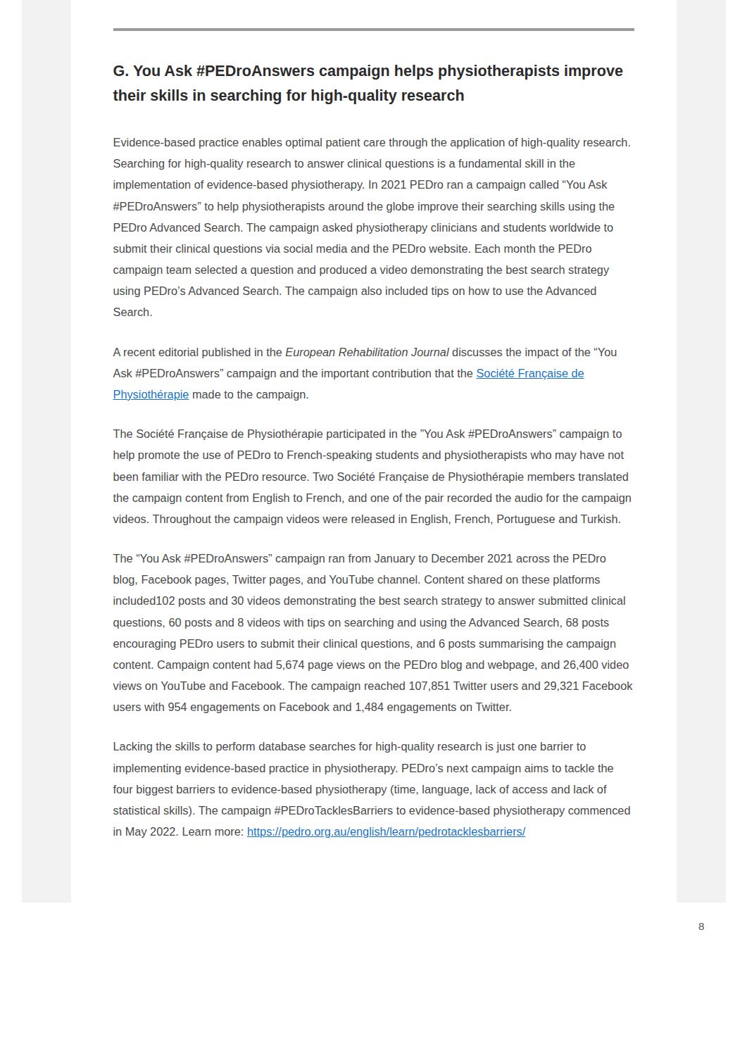G. You Ask #PEDroAnswers campaign helps physiotherapists improve their skills in searching for high-quality research
Evidence-based practice enables optimal patient care through the application of high-quality research. Searching for high-quality research to answer clinical questions is a fundamental skill in the implementation of evidence-based physiotherapy. In 2021 PEDro ran a campaign called “You Ask #PEDroAnswers” to help physiotherapists around the globe improve their searching skills using the PEDro Advanced Search. The campaign asked physiotherapy clinicians and students worldwide to submit their clinical questions via social media and the PEDro website. Each month the PEDro campaign team selected a question and produced a video demonstrating the best search strategy using PEDro’s Advanced Search. The campaign also included tips on how to use the Advanced Search.
A recent editorial published in the European Rehabilitation Journal discusses the impact of the “You Ask #PEDroAnswers” campaign and the important contribution that the Société Française de Physiothérapie made to the campaign.
The Société Française de Physiothérapie participated in the ”You Ask #PEDroAnswers” campaign to help promote the use of PEDro to French-speaking students and physiotherapists who may have not been familiar with the PEDro resource. Two Société Française de Physiothérapie members translated the campaign content from English to French, and one of the pair recorded the audio for the campaign videos. Throughout the campaign videos were released in English, French, Portuguese and Turkish.
The “You Ask #PEDroAnswers” campaign ran from January to December 2021 across the PEDro blog, Facebook pages, Twitter pages, and YouTube channel. Content shared on these platforms included102 posts and 30 videos demonstrating the best search strategy to answer submitted clinical questions, 60 posts and 8 videos with tips on searching and using the Advanced Search, 68 posts encouraging PEDro users to submit their clinical questions, and 6 posts summarising the campaign content. Campaign content had 5,674 page views on the PEDro blog and webpage, and 26,400 video views on YouTube and Facebook. The campaign reached 107,851 Twitter users and 29,321 Facebook users with 954 engagements on Facebook and 1,484 engagements on Twitter.
Lacking the skills to perform database searches for high-quality research is just one barrier to implementing evidence-based practice in physiotherapy. PEDro’s next campaign aims to tackle the four biggest barriers to evidence-based physiotherapy (time, language, lack of access and lack of statistical skills). The campaign #PEDroTacklesBarriers to evidence-based physiotherapy commenced in May 2022. Learn more: https://pedro.org.au/english/learn/pedrotacklesbarriers/
8